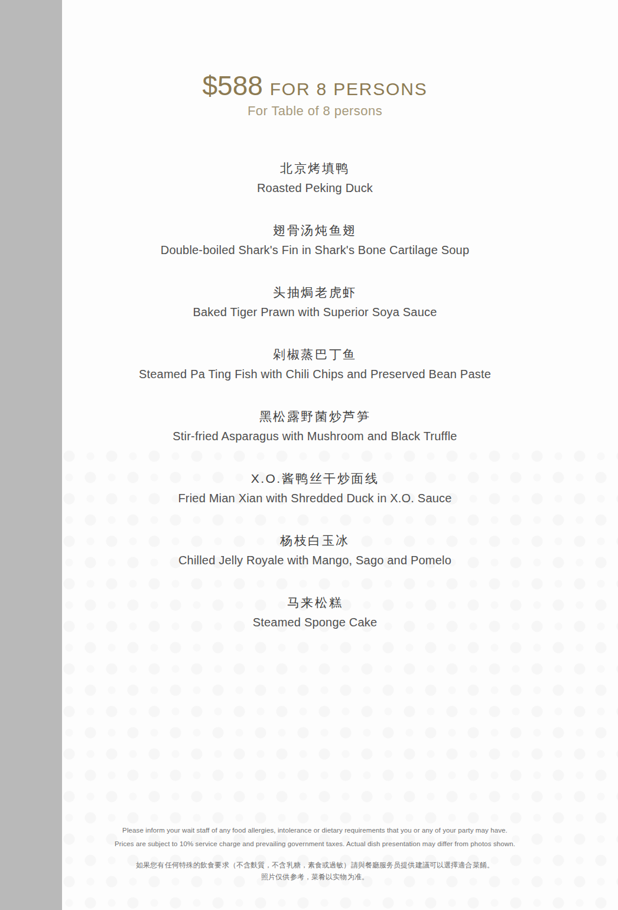$588 FOR 8 PERSONS
For Table of 8 persons
北京烤填鸭 Roasted Peking Duck
翅骨汤炖鱼翅 Double-boiled Shark's Fin in Shark's Bone Cartilage Soup
头抽焗老虎虾 Baked Tiger Prawn with Superior Soya Sauce
剁椒蒸巴丁鱼 Steamed Pa Ting Fish with Chili Chips and Preserved Bean Paste
黑松露野菌炒芦笋 Stir-fried Asparagus with Mushroom and Black Truffle
X.O.酱鸭丝干炒面线 Fried Mian Xian with Shredded Duck in X.O. Sauce
杨枝白玉冰 Chilled Jelly Royale with Mango, Sago and Pomelo
马来松糕 Steamed Sponge Cake
Please inform your wait staff of any food allergies, intolerance or dietary requirements that you or any of your party may have.
Prices are subject to 10% service charge and prevailing government taxes. Actual dish presentation may differ from photos shown.
如果您有任何特殊的飲食要求（不含麩質，不含乳糖，素食或過敏）請與餐廳服务员提供建議可以選擇適合菜餚。
照片仅供参考，菜肴以实物为准。